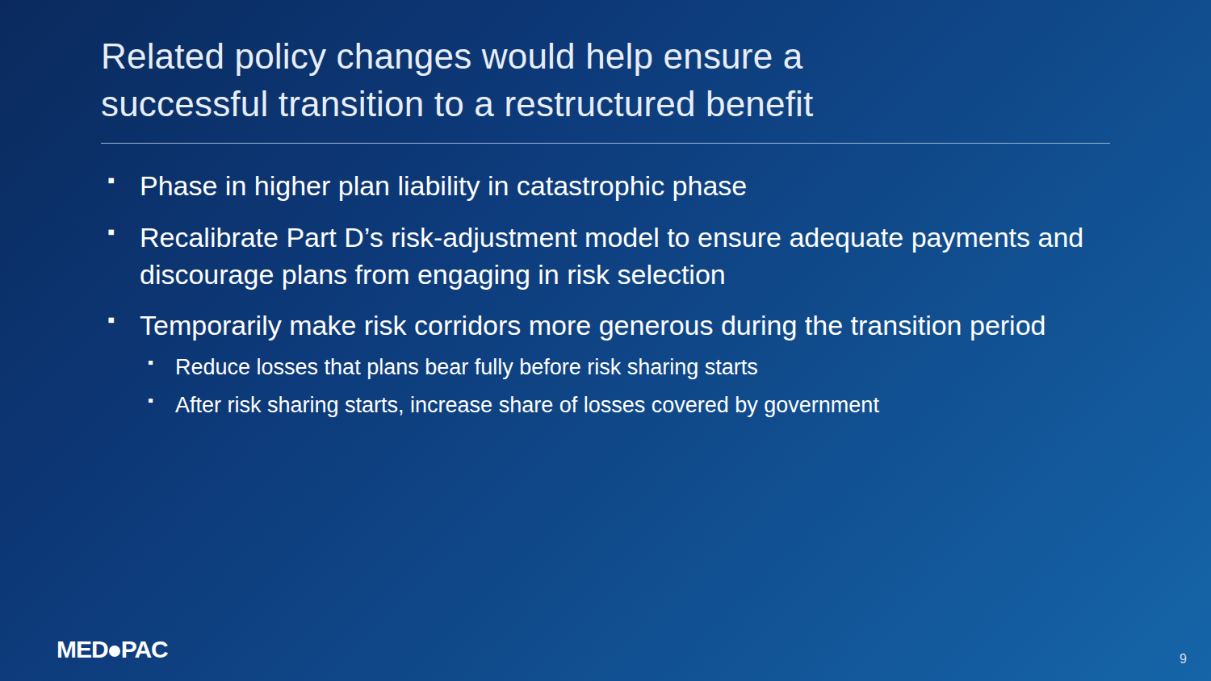Related policy changes would help ensure a
successful transition to a restructured benefit
Phase in higher plan liability in catastrophic phase
Recalibrate Part D’s risk-adjustment model to ensure adequate payments and discourage plans from engaging in risk selection
Temporarily make risk corridors more generous during the transition period
Reduce losses that plans bear fully before risk sharing starts
After risk sharing starts, increase share of losses covered by government
MED PAC
9